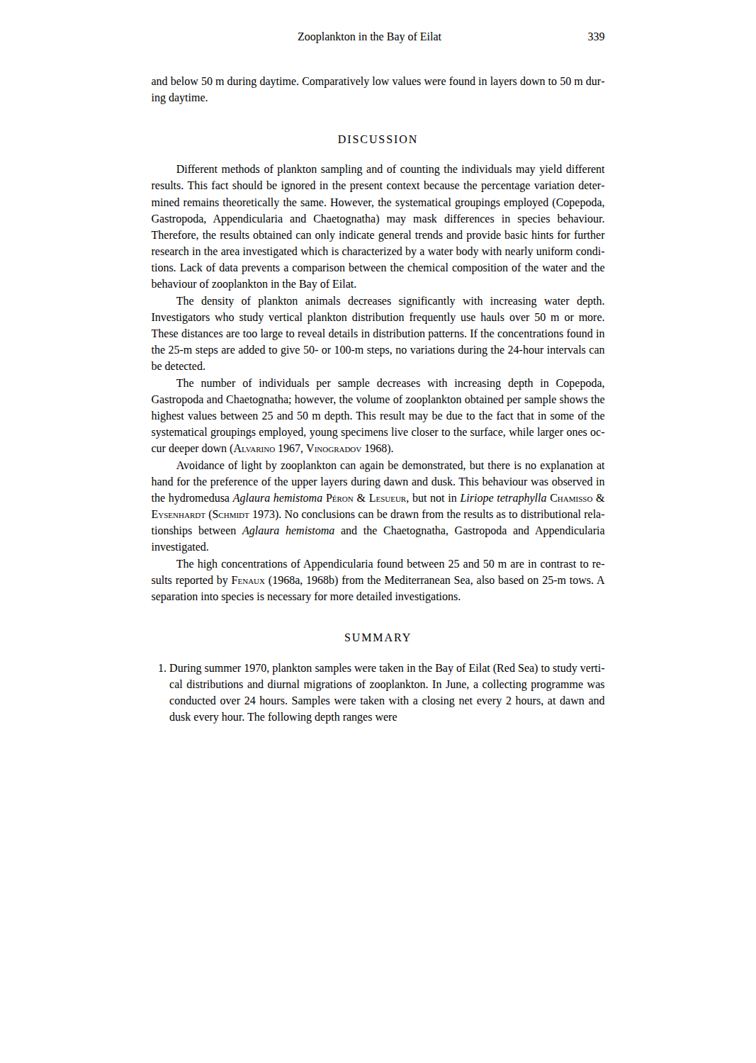Zooplankton in the Bay of Eilat 339
and below 50 m during daytime. Comparatively low values were found in layers down to 50 m during daytime.
DISCUSSION
Different methods of plankton sampling and of counting the individuals may yield different results. This fact should be ignored in the present context because the percentage variation determined remains theoretically the same. However, the systematical groupings employed (Copepoda, Gastropoda, Appendicularia and Chaetognatha) may mask differences in species behaviour. Therefore, the results obtained can only indicate general trends and provide basic hints for further research in the area investigated which is characterized by a water body with nearly uniform conditions. Lack of data prevents a comparison between the chemical composition of the water and the behaviour of zooplankton in the Bay of Eilat.
The density of plankton animals decreases significantly with increasing water depth. Investigators who study vertical plankton distribution frequently use hauls over 50 m or more. These distances are too large to reveal details in distribution patterns. If the concentrations found in the 25-m steps are added to give 50- or 100-m steps, no variations during the 24-hour intervals can be detected.
The number of individuals per sample decreases with increasing depth in Copepoda, Gastropoda and Chaetognatha; however, the volume of zooplankton obtained per sample shows the highest values between 25 and 50 m depth. This result may be due to the fact that in some of the systematical groupings employed, young specimens live closer to the surface, while larger ones occur deeper down (Alvarino 1967, Vinogradov 1968).
Avoidance of light by zooplankton can again be demonstrated, but there is no explanation at hand for the preference of the upper layers during dawn and dusk. This behaviour was observed in the hydromedusa Aglaura hemistoma Péron & Lesueur, but not in Liriope tetraphylla Chamisso & Eysenhardt (Schmidt 1973). No conclusions can be drawn from the results as to distributional relationships between Aglaura hemistoma and the Chaetognatha, Gastropoda and Appendicularia investigated.
The high concentrations of Appendicularia found between 25 and 50 m are in contrast to results reported by Fenaux (1968a, 1968b) from the Mediterranean Sea, also based on 25-m tows. A separation into species is necessary for more detailed investigations.
SUMMARY
During summer 1970, plankton samples were taken in the Bay of Eilat (Red Sea) to study vertical distributions and diurnal migrations of zooplankton. In June, a collecting programme was conducted over 24 hours. Samples were taken with a closing net every 2 hours, at dawn and dusk every hour. The following depth ranges were